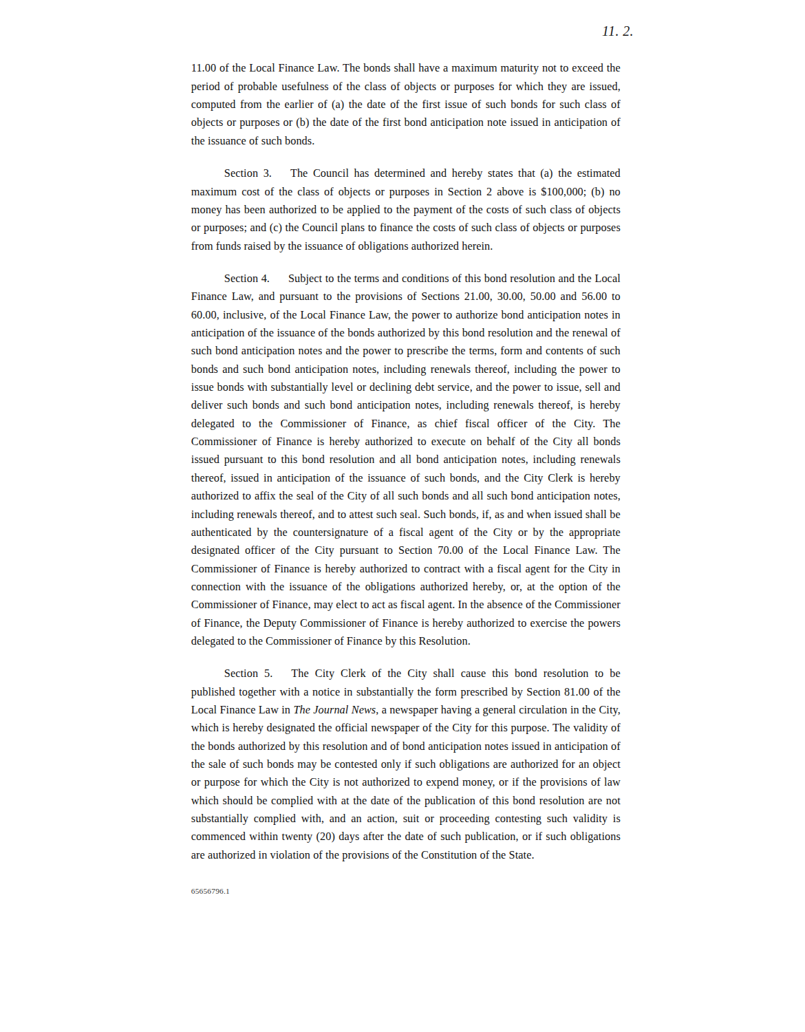11. 2.
11.00 of the Local Finance Law. The bonds shall have a maximum maturity not to exceed the period of probable usefulness of the class of objects or purposes for which they are issued, computed from the earlier of (a) the date of the first issue of such bonds for such class of objects or purposes or (b) the date of the first bond anticipation note issued in anticipation of the issuance of such bonds.
Section 3. The Council has determined and hereby states that (a) the estimated maximum cost of the class of objects or purposes in Section 2 above is $100,000; (b) no money has been authorized to be applied to the payment of the costs of such class of objects or purposes; and (c) the Council plans to finance the costs of such class of objects or purposes from funds raised by the issuance of obligations authorized herein.
Section 4. Subject to the terms and conditions of this bond resolution and the Local Finance Law, and pursuant to the provisions of Sections 21.00, 30.00, 50.00 and 56.00 to 60.00, inclusive, of the Local Finance Law, the power to authorize bond anticipation notes in anticipation of the issuance of the bonds authorized by this bond resolution and the renewal of such bond anticipation notes and the power to prescribe the terms, form and contents of such bonds and such bond anticipation notes, including renewals thereof, including the power to issue bonds with substantially level or declining debt service, and the power to issue, sell and deliver such bonds and such bond anticipation notes, including renewals thereof, is hereby delegated to the Commissioner of Finance, as chief fiscal officer of the City. The Commissioner of Finance is hereby authorized to execute on behalf of the City all bonds issued pursuant to this bond resolution and all bond anticipation notes, including renewals thereof, issued in anticipation of the issuance of such bonds, and the City Clerk is hereby authorized to affix the seal of the City of all such bonds and all such bond anticipation notes, including renewals thereof, and to attest such seal. Such bonds, if, as and when issued shall be authenticated by the countersignature of a fiscal agent of the City or by the appropriate designated officer of the City pursuant to Section 70.00 of the Local Finance Law. The Commissioner of Finance is hereby authorized to contract with a fiscal agent for the City in connection with the issuance of the obligations authorized hereby, or, at the option of the Commissioner of Finance, may elect to act as fiscal agent. In the absence of the Commissioner of Finance, the Deputy Commissioner of Finance is hereby authorized to exercise the powers delegated to the Commissioner of Finance by this Resolution.
Section 5. The City Clerk of the City shall cause this bond resolution to be published together with a notice in substantially the form prescribed by Section 81.00 of the Local Finance Law in The Journal News, a newspaper having a general circulation in the City, which is hereby designated the official newspaper of the City for this purpose. The validity of the bonds authorized by this resolution and of bond anticipation notes issued in anticipation of the sale of such bonds may be contested only if such obligations are authorized for an object or purpose for which the City is not authorized to expend money, or if the provisions of law which should be complied with at the date of the publication of this bond resolution are not substantially complied with, and an action, suit or proceeding contesting such validity is commenced within twenty (20) days after the date of such publication, or if such obligations are authorized in violation of the provisions of the Constitution of the State.
65656796.1